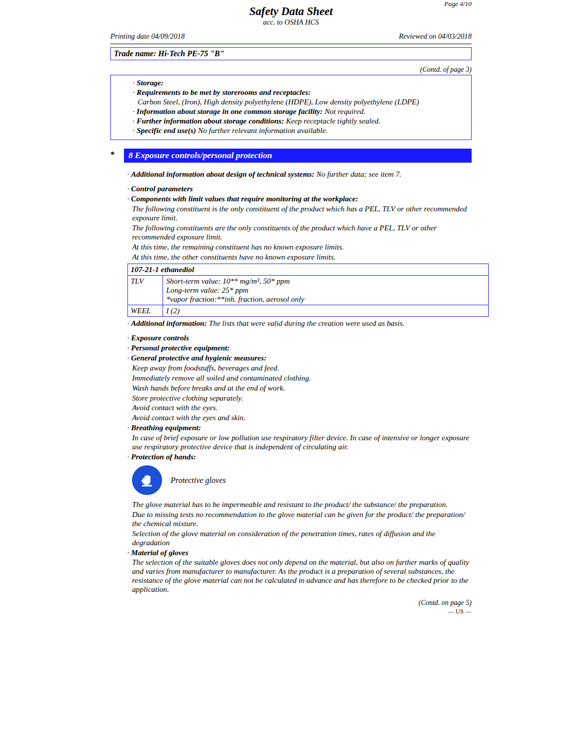Page 4/10
Safety Data Sheet
acc. to OSHA HCS
Printing date 04/09/2018 Reviewed on 04/03/2018
Trade name: Hi-Tech PE-75 "B"
(Contd. of page 3)
· Storage:
· Requirements to be met by storerooms and receptacles:
Carbon Steel, (Iron), High density polyethylene (HDPE), Low density polyethylene (LDPE)
· Information about storage in one common storage facility: Not required.
· Further information about storage conditions: Keep receptacle tightly sealed.
· Specific end use(s) No further relevant information available.
*
8 Exposure controls/personal protection
· Additional information about design of technical systems: No further data; see item 7.
· Control parameters
· Components with limit values that require monitoring at the workplace:
The following constituent is the only constituent of the product which has a PEL, TLV or other recommended exposure limit.
The following constituents are the only constituents of the product which have a PEL, TLV or other recommended exposure limit.
At this time, the remaining constituent has no known exposure limits.
At this time, the other constituents have no known exposure limits.
| 107-21-1 ethanediol |
| TLV | Short-term value: 10** mg/m³, 50* ppm Long-term value: 25* ppm *vapor fraction:**inh. fraction, aerosol only |
| WEEL | I (2) |
· Additional information: The lists that were valid during the creation were used as basis.
· Exposure controls
· Personal protective equipment:
· General protective and hygienic measures:
Keep away from foodstuffs, beverages and feed.
Immediately remove all soiled and contaminated clothing.
Wash hands before breaks and at the end of work.
Store protective clothing separately.
Avoid contact with the eyes.
Avoid contact with the eyes and skin.
· Breathing equipment:
In case of brief exposure or low pollution use respiratory filter device. In case of intensive or longer exposure use respiratory protective device that is independent of circulating air.
· Protection of hands:
Protective gloves
The glove material has to be impermeable and resistant to the product/ the substance/ the preparation.
Due to missing tests no recommendation to the glove material can be given for the product/ the preparation/ the chemical mixture.
Selection of the glove material on consideration of the penetration times, rates of diffusion and the degradation
· Material of gloves
The selection of the suitable gloves does not only depend on the material, but also on further marks of quality and varies from manufacturer to manufacturer. As the product is a preparation of several substances, the resistance of the glove material can not be calculated in advance and has therefore to be checked prior to the application.
(Contd. on page 5)
— US —